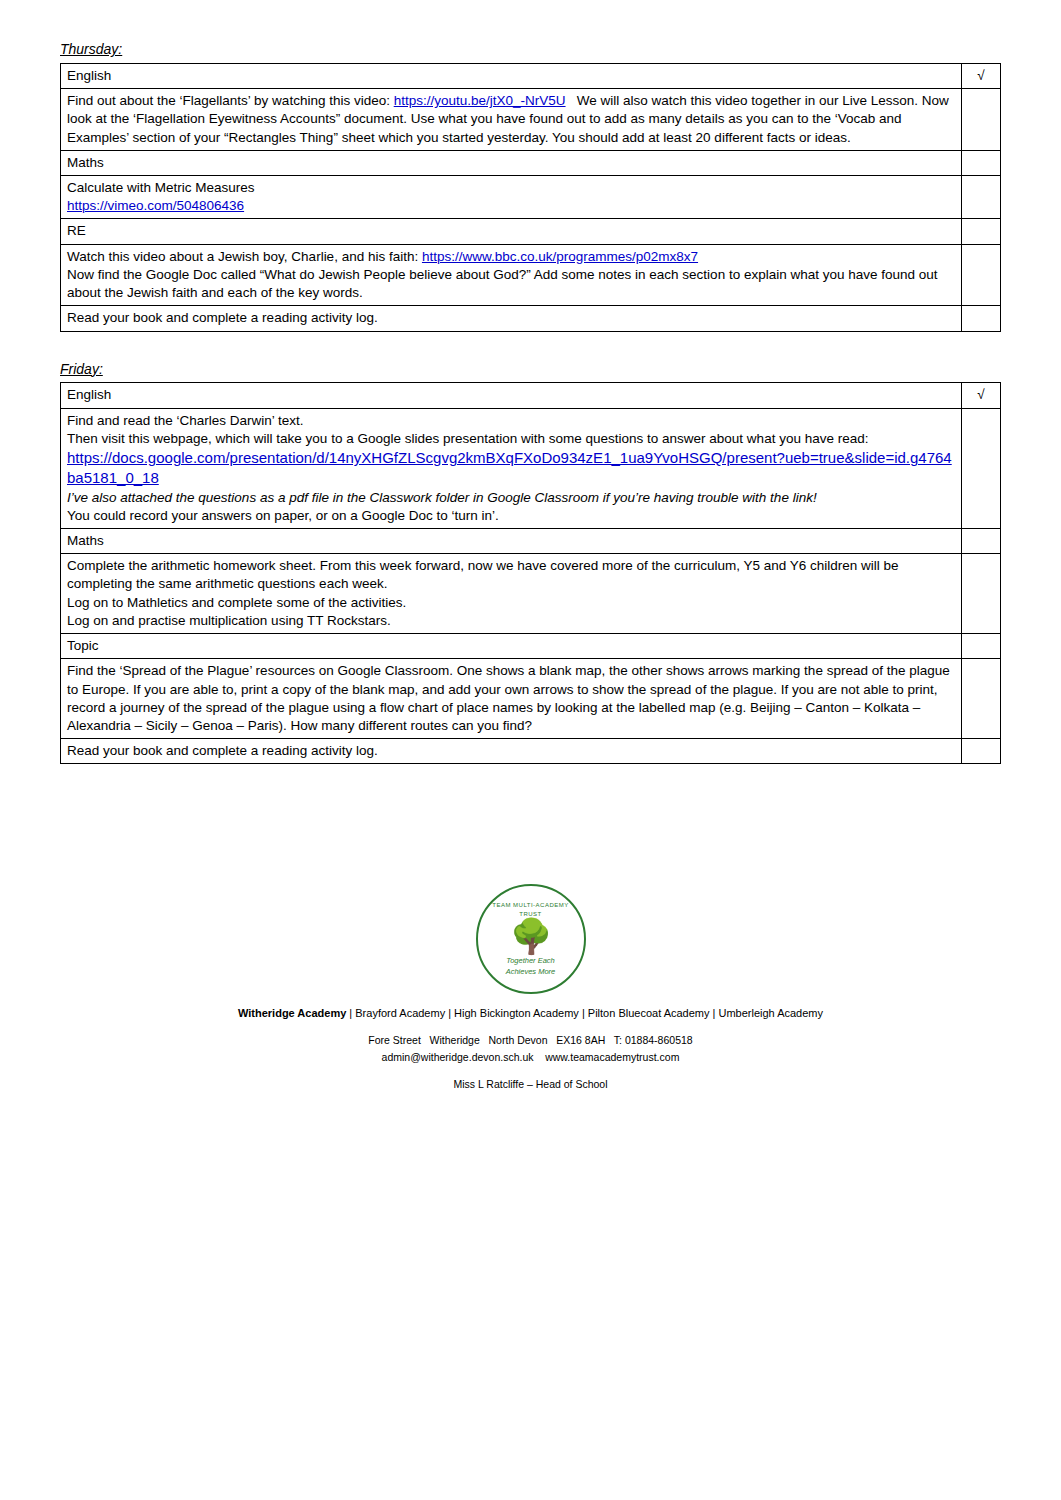Thursday:
| English | √ |
| Find out about the ‘Flagellants’ by watching this video: https://youtu.be/jtX0_-NrV5U We will also watch this video together in our Live Lesson. Now look at the ‘Flagellation Eyewitness Accounts” document. Use what you have found out to add as many details as you can to the ‘Vocab and Examples’ section of your “Rectangles Thing” sheet which you started yesterday. You should add at least 20 different facts or ideas. | |
| Maths | |
| Calculate with Metric Measures https://vimeo.com/504806436 | |
| RE | |
| Watch this video about a Jewish boy, Charlie, and his faith: https://www.bbc.co.uk/programmes/p02mx8x7 Now find the Google Doc called “What do Jewish People believe about God?” Add some notes in each section to explain what you have found out about the Jewish faith and each of the key words. | |
| Read your book and complete a reading activity log. | |
Friday:
| English | √ |
| Find and read the ‘Charles Darwin’ text. Then visit this webpage, which will take you to a Google slides presentation with some questions to answer about what you have read: https://docs.google.com/presentation/d/14nyXHGfZLScgvg2kmBXqFXoDo934zE1_1ua9YvoHSGQ/present?ueb=true&slide=id.g4764ba5181_0_18 I’ve also attached the questions as a pdf file in the Classwork folder in Google Classroom if you’re having trouble with the link! You could record your answers on paper, or on a Google Doc to ‘turn in’. | |
| Maths | |
| Complete the arithmetic homework sheet. From this week forward, now we have covered more of the curriculum, Y5 and Y6 children will be completing the same arithmetic questions each week. Log on to Mathletics and complete some of the activities. Log on and practise multiplication using TT Rockstars. | |
| Topic | |
| Find the ‘Spread of the Plague’ resources on Google Classroom. One shows a blank map, the other shows arrows marking the spread of the plague to Europe. If you are able to, print a copy of the blank map, and add your own arrows to show the spread of the plague. If you are not able to print, record a journey of the spread of the plague using a flow chart of place names by looking at the labelled map (e.g. Beijing – Canton – Kolkata – Alexandria – Sicily – Genoa – Paris). How many different routes can you find? | |
| Read your book and complete a reading activity log. | |
TEAM MULTI-ACADEMY TRUST
🌳
Together Each
Achieves More
Witheridge Academy | Brayford Academy | High Bickington Academy | Pilton Bluecoat Academy | Umberleigh Academy
Fore Street Witheridge North Devon EX16 8AH T: 01884-860518
admin@witheridge.devon.sch.uk www.teamacademytrust.com
Miss L Ratcliffe – Head of School